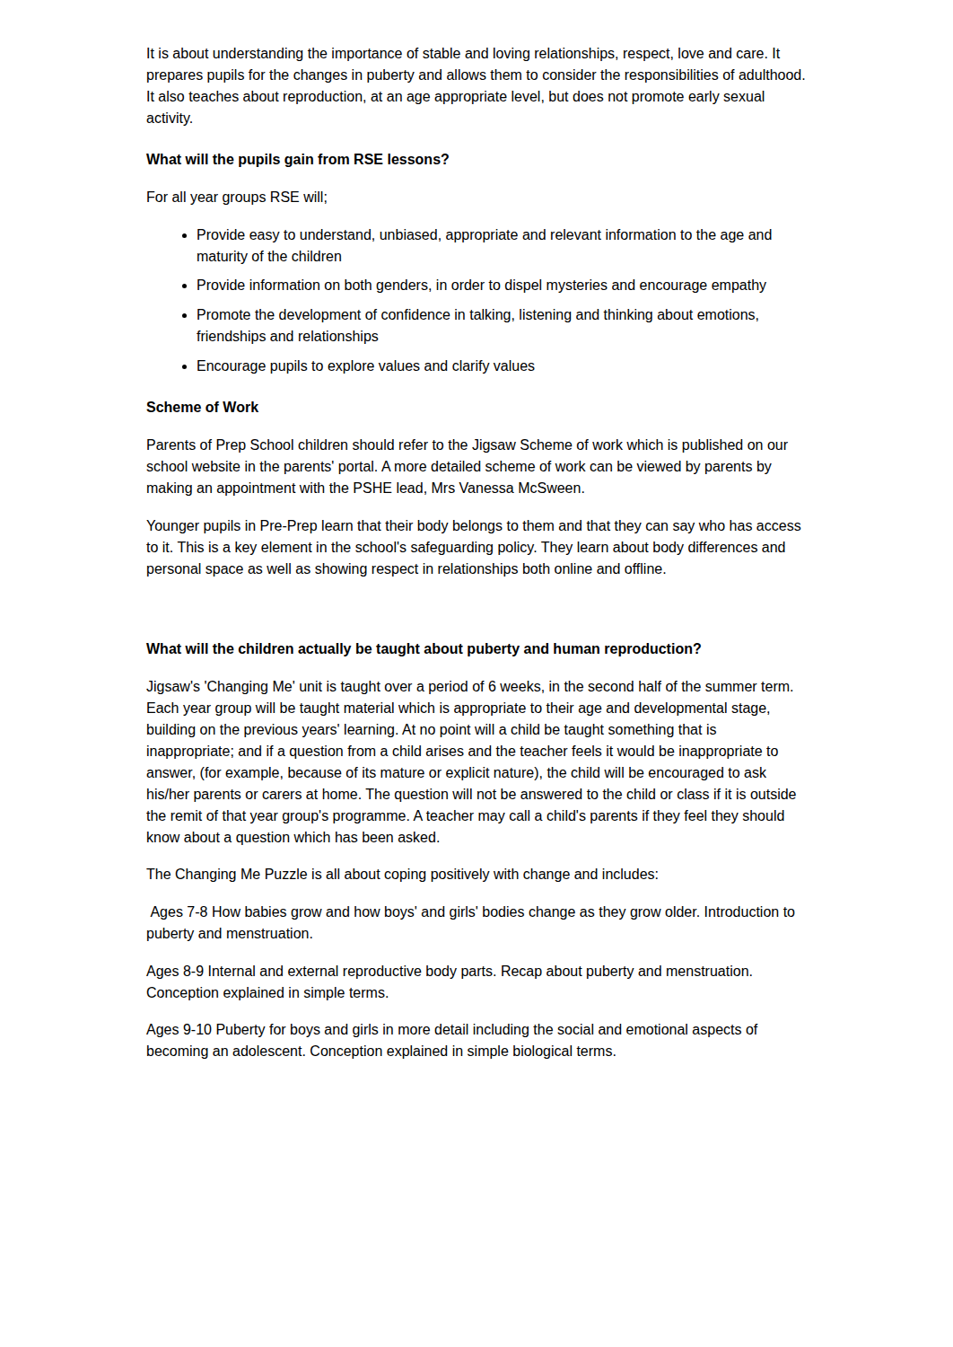It is about understanding the importance of stable and loving relationships, respect, love and care. It prepares pupils for the changes in puberty and allows them to consider the responsibilities of adulthood. It also teaches about reproduction, at an age appropriate level, but does not promote early sexual activity.
What will the pupils gain from RSE lessons?
For all year groups RSE will;
Provide easy to understand, unbiased, appropriate and relevant information to the age and maturity of the children
Provide information on both genders, in order to dispel mysteries and encourage empathy
Promote the development of confidence in talking, listening and thinking about emotions, friendships and relationships
Encourage pupils to explore values and clarify values
Scheme of Work
Parents of Prep School children should refer to the Jigsaw Scheme of work which is published on our school website in the parents' portal. A more detailed scheme of work can be viewed by parents by making an appointment with the PSHE lead, Mrs Vanessa McSween.
Younger pupils in Pre-Prep learn that their body belongs to them and that they can say who has access to it. This is a key element in the school's safeguarding policy. They learn about body differences and personal space as well as showing respect in relationships both online and offline.
What will the children actually be taught about puberty and human reproduction?
Jigsaw's 'Changing Me' unit is taught over a period of 6 weeks, in the second half of the summer term. Each year group will be taught material which is appropriate to their age and developmental stage, building on the previous years' learning. At no point will a child be taught something that is inappropriate; and if a question from a child arises and the teacher feels it would be inappropriate to answer, (for example, because of its mature or explicit nature), the child will be encouraged to ask his/her parents or carers at home. The question will not be answered to the child or class if it is outside the remit of that year group's programme. A teacher may call a child's parents if they feel they should know about a question which has been asked.
The Changing Me Puzzle is all about coping positively with change and includes:
Ages 7-8 How babies grow and how boys' and girls' bodies change as they grow older. Introduction to puberty and menstruation.
Ages 8-9 Internal and external reproductive body parts. Recap about puberty and menstruation. Conception explained in simple terms.
Ages 9-10 Puberty for boys and girls in more detail including the social and emotional aspects of becoming an adolescent. Conception explained in simple biological terms.